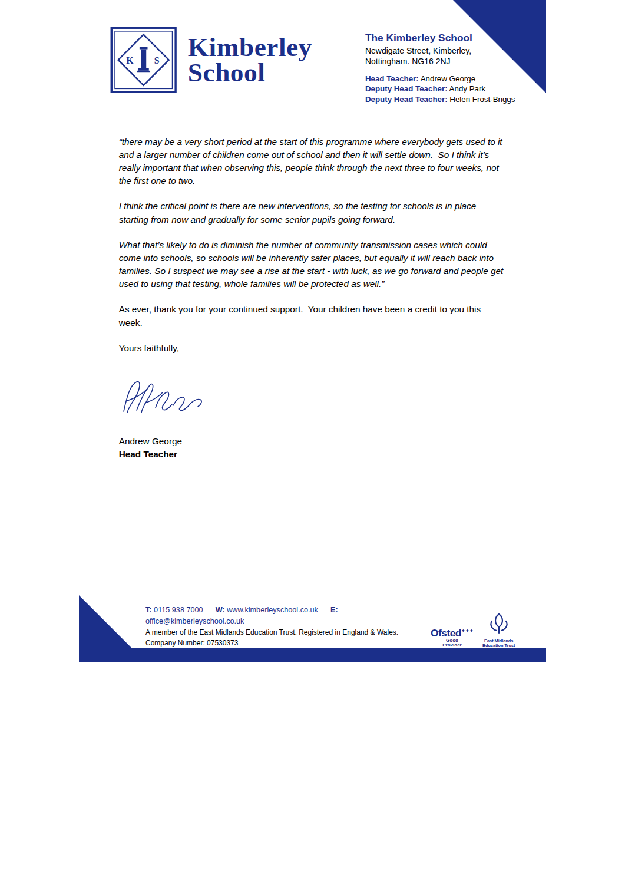K S
Kimberley School
The Kimberley School
Newdigate Street, Kimberley,
Nottingham. NG16 2NJ
Head Teacher: Andrew George
Deputy Head Teacher: Andy Park
Deputy Head Teacher: Helen Frost-Briggs
“there may be a very short period at the start of this programme where everybody gets used to it and a larger number of children come out of school and then it will settle down. So I think it’s really important that when observing this, people think through the next three to four weeks, not the first one to two.
I think the critical point is there are new interventions, so the testing for schools is in place starting from now and gradually for some senior pupils going forward.
What that’s likely to do is diminish the number of community transmission cases which could come into schools, so schools will be inherently safer places, but equally it will reach back into families. So I suspect we may see a rise at the start - with luck, as we go forward and people get used to using that testing, whole families will be protected as well.”
As ever, thank you for your continued support. Your children have been a credit to you this week.
Yours faithfully,
Andrew George
Head Teacher
T: 0115 938 7000 W: www.kimberleyschool.co.uk E: office@kimberleyschool.co.uk
A member of the East Midlands Education Trust. Registered in England & Wales. Company Number: 07530373
Ofsted✦✦✦
Good
Provider
East Midlands
Education Trust